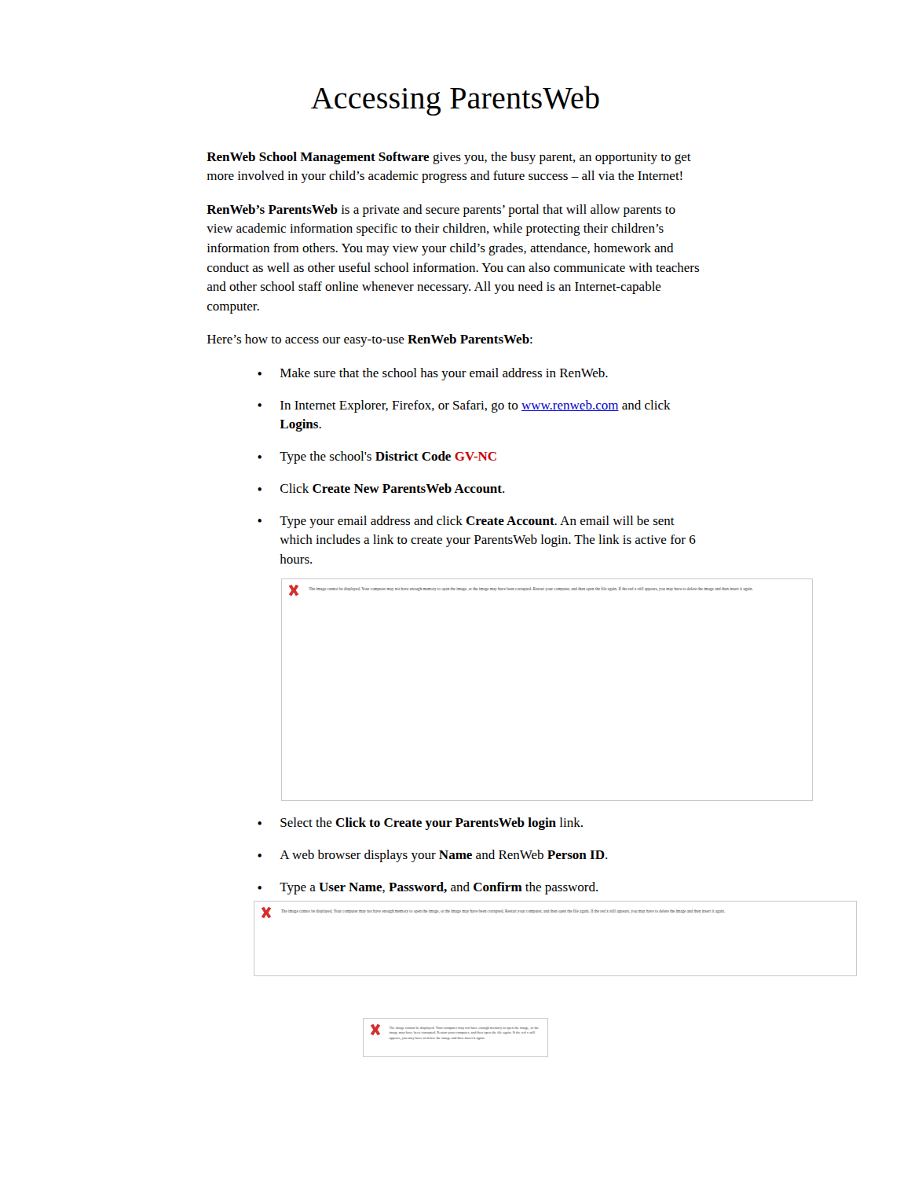Accessing ParentsWeb
RenWeb School Management Software gives you, the busy parent, an opportunity to get more involved in your child’s academic progress and future success – all via the Internet!
RenWeb’s ParentsWeb is a private and secure parents’ portal that will allow parents to view academic information specific to their children, while protecting their children’s information from others. You may view your child’s grades, attendance, homework and conduct as well as other useful school information. You can also communicate with teachers and other school staff online whenever necessary. All you need is an Internet-capable computer.
Here’s how to access our easy-to-use RenWeb ParentsWeb:
Make sure that the school has your email address in RenWeb.
In Internet Explorer, Firefox, or Safari, go to www.renweb.com and click Logins.
Type the school's District Code GV-NC
Click Create New ParentsWeb Account.
Type your email address and click Create Account. An email will be sent which includes a link to create your ParentsWeb login. The link is active for 6 hours.
The image cannot be displayed. Your computer may not have enough memory to open the image, or the image may have been corrupted. Restart your computer, and then open the file again. If the red x still appears, you may have to delete the image and then insert it again.
Select the Click to Create your ParentsWeb login link.
A web browser displays your Name and RenWeb Person ID.
Type a User Name, Password, and Confirm the password.
The image cannot be displayed. Your computer may not have enough memory to open the image, or the image may have been corrupted. Restart your computer, and then open the file again. If the red x still appears, you may have to delete the image and then insert it again.
The image cannot be displayed. Your computer may not have enough memory to open the image, or the image may have been corrupted. Restart your computer, and then open the file again. If the red x still appears, you may have to delete the image and then insert it again.